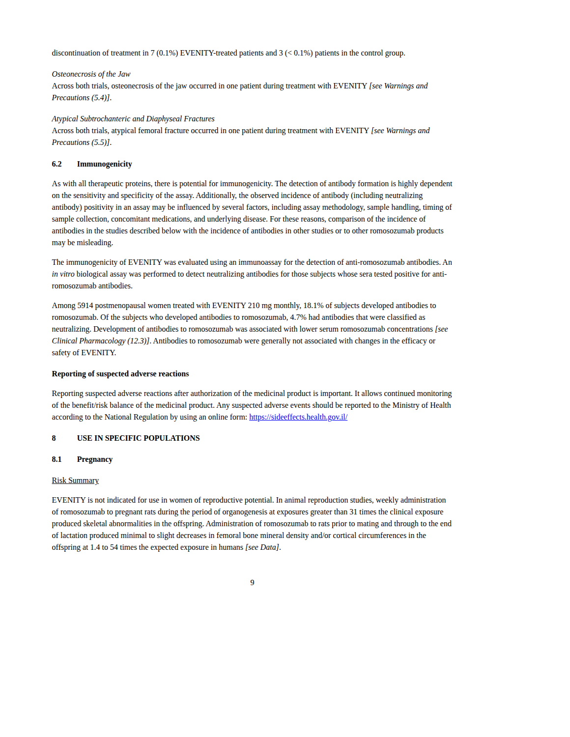discontinuation of treatment in 7 (0.1%) EVENITY-treated patients and 3 (< 0.1%) patients in the control group.
Osteonecrosis of the Jaw
Across both trials, osteonecrosis of the jaw occurred in one patient during treatment with EVENITY [see Warnings and Precautions (5.4)].
Atypical Subtrochanteric and Diaphyseal Fractures
Across both trials, atypical femoral fracture occurred in one patient during treatment with EVENITY [see Warnings and Precautions (5.5)].
6.2 Immunogenicity
As with all therapeutic proteins, there is potential for immunogenicity. The detection of antibody formation is highly dependent on the sensitivity and specificity of the assay. Additionally, the observed incidence of antibody (including neutralizing antibody) positivity in an assay may be influenced by several factors, including assay methodology, sample handling, timing of sample collection, concomitant medications, and underlying disease. For these reasons, comparison of the incidence of antibodies in the studies described below with the incidence of antibodies in other studies or to other romosozumab products may be misleading.
The immunogenicity of EVENITY was evaluated using an immunoassay for the detection of anti-romosozumab antibodies. An in vitro biological assay was performed to detect neutralizing antibodies for those subjects whose sera tested positive for anti-romosozumab antibodies.
Among 5914 postmenopausal women treated with EVENITY 210 mg monthly, 18.1% of subjects developed antibodies to romosozumab. Of the subjects who developed antibodies to romosozumab, 4.7% had antibodies that were classified as neutralizing. Development of antibodies to romosozumab was associated with lower serum romosozumab concentrations [see Clinical Pharmacology (12.3)]. Antibodies to romosozumab were generally not associated with changes in the efficacy or safety of EVENITY.
Reporting of suspected adverse reactions
Reporting suspected adverse reactions after authorization of the medicinal product is important. It allows continued monitoring of the benefit/risk balance of the medicinal product. Any suspected adverse events should be reported to the Ministry of Health according to the National Regulation by using an online form: https://sideeffects.health.gov.il/
8 USE IN SPECIFIC POPULATIONS
8.1 Pregnancy
Risk Summary
EVENITY is not indicated for use in women of reproductive potential. In animal reproduction studies, weekly administration of romosozumab to pregnant rats during the period of organogenesis at exposures greater than 31 times the clinical exposure produced skeletal abnormalities in the offspring. Administration of romosozumab to rats prior to mating and through to the end of lactation produced minimal to slight decreases in femoral bone mineral density and/or cortical circumferences in the offspring at 1.4 to 54 times the expected exposure in humans [see Data].
9